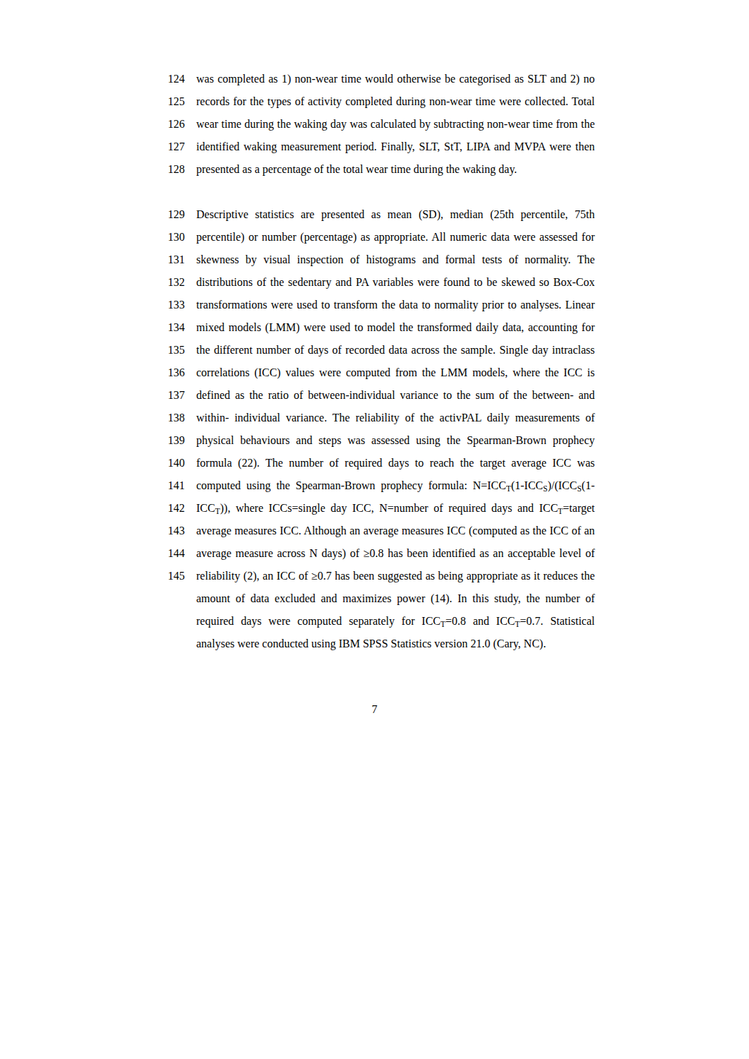124
125
126
127
128
129
130
131
132
133
134
135
136
137
138
139
140
141
142
143
144
145
was completed as 1) non-wear time would otherwise be categorised as SLT and 2) no records for the types of activity completed during non-wear time were collected. Total wear time during the waking day was calculated by subtracting non-wear time from the identified waking measurement period. Finally, SLT, StT, LIPA and MVPA were then presented as a percentage of the total wear time during the waking day.
Descriptive statistics are presented as mean (SD), median (25th percentile, 75th percentile) or number (percentage) as appropriate. All numeric data were assessed for skewness by visual inspection of histograms and formal tests of normality. The distributions of the sedentary and PA variables were found to be skewed so Box-Cox transformations were used to transform the data to normality prior to analyses. Linear mixed models (LMM) were used to model the transformed daily data, accounting for the different number of days of recorded data across the sample. Single day intraclass correlations (ICC) values were computed from the LMM models, where the ICC is defined as the ratio of between-individual variance to the sum of the between- and within- individual variance. The reliability of the activPAL daily measurements of physical behaviours and steps was assessed using the Spearman-Brown prophecy formula (22). The number of required days to reach the target average ICC was computed using the Spearman-Brown prophecy formula: N=ICCT(1-ICCS)/(ICCS(1-ICCT)), where ICCs=single day ICC, N=number of required days and ICCT=target average measures ICC. Although an average measures ICC (computed as the ICC of an average measure across N days) of ≥0.8 has been identified as an acceptable level of reliability (2), an ICC of ≥0.7 has been suggested as being appropriate as it reduces the amount of data excluded and maximizes power (14). In this study, the number of required days were computed separately for ICCT=0.8 and ICCT=0.7. Statistical analyses were conducted using IBM SPSS Statistics version 21.0 (Cary, NC).
7